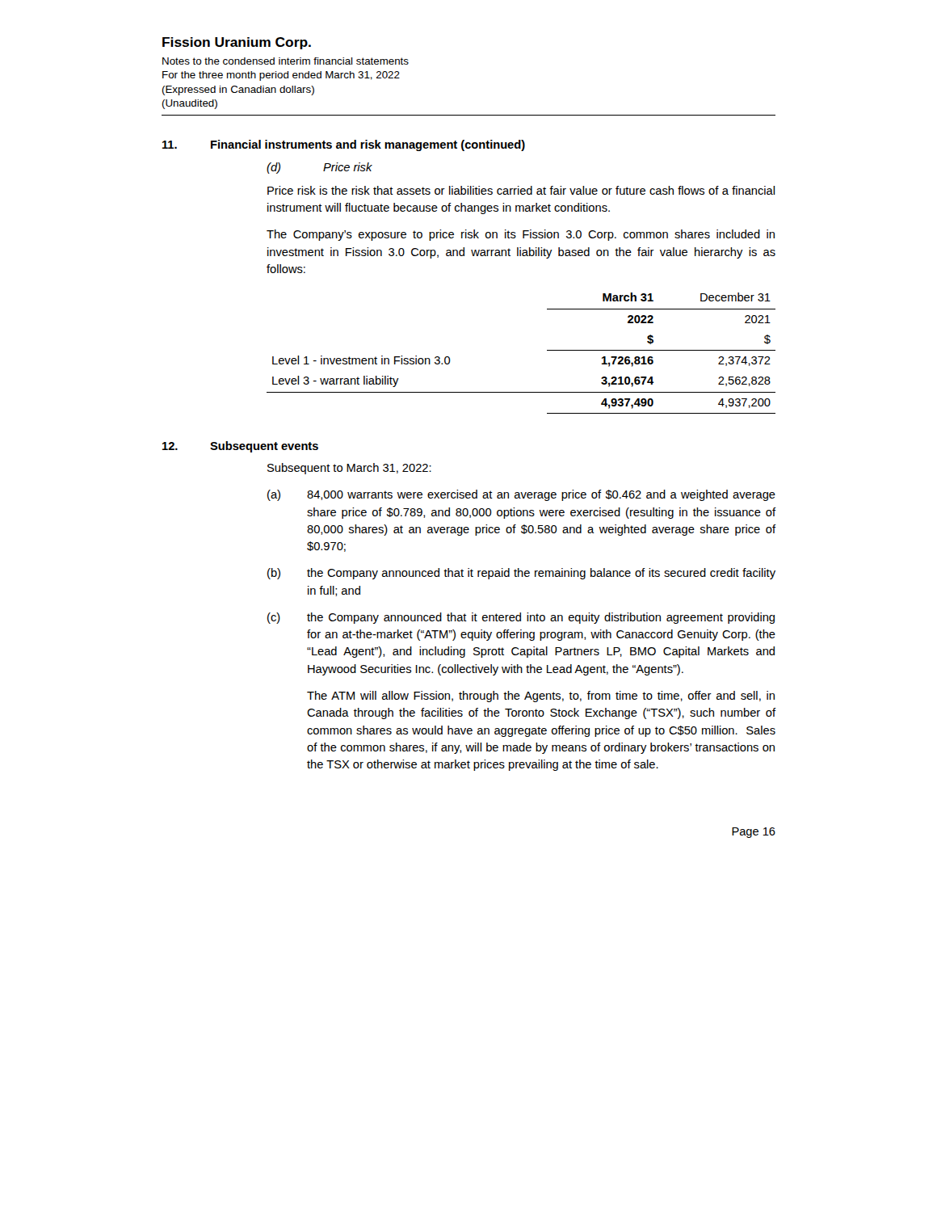Fission Uranium Corp.
Notes to the condensed interim financial statements
For the three month period ended March 31, 2022
(Expressed in Canadian dollars)
(Unaudited)
11.
Financial instruments and risk management (continued)
(d)
Price risk
Price risk is the risk that assets or liabilities carried at fair value or future cash flows of a financial instrument will fluctuate because of changes in market conditions.
The Company’s exposure to price risk on its Fission 3.0 Corp. common shares included in investment in Fission 3.0 Corp, and warrant liability based on the fair value hierarchy is as follows:
| | March 31 | December 31 |
| | 2022 | 2021 |
| | $ | $ |
| Level 1 - investment in Fission 3.0 | 1,726,816 | 2,374,372 |
| Level 3 - warrant liability | 3,210,674 | 2,562,828 |
| | 4,937,490 | 4,937,200 |
12.
Subsequent events
Subsequent to March 31, 2022:
(a)
84,000 warrants were exercised at an average price of $0.462 and a weighted average share price of $0.789, and 80,000 options were exercised (resulting in the issuance of 80,000 shares) at an average price of $0.580 and a weighted average share price of $0.970;
(b)
the Company announced that it repaid the remaining balance of its secured credit facility in full; and
(c)
the Company announced that it entered into an equity distribution agreement providing for an at-the-market (“ATM”) equity offering program, with Canaccord Genuity Corp. (the “Lead Agent”), and including Sprott Capital Partners LP, BMO Capital Markets and Haywood Securities Inc. (collectively with the Lead Agent, the “Agents”).
The ATM will allow Fission, through the Agents, to, from time to time, offer and sell, in Canada through the facilities of the Toronto Stock Exchange (“TSX”), such number of common shares as would have an aggregate offering price of up to C$50 million. Sales of the common shares, if any, will be made by means of ordinary brokers’ transactions on the TSX or otherwise at market prices prevailing at the time of sale.
Page 16